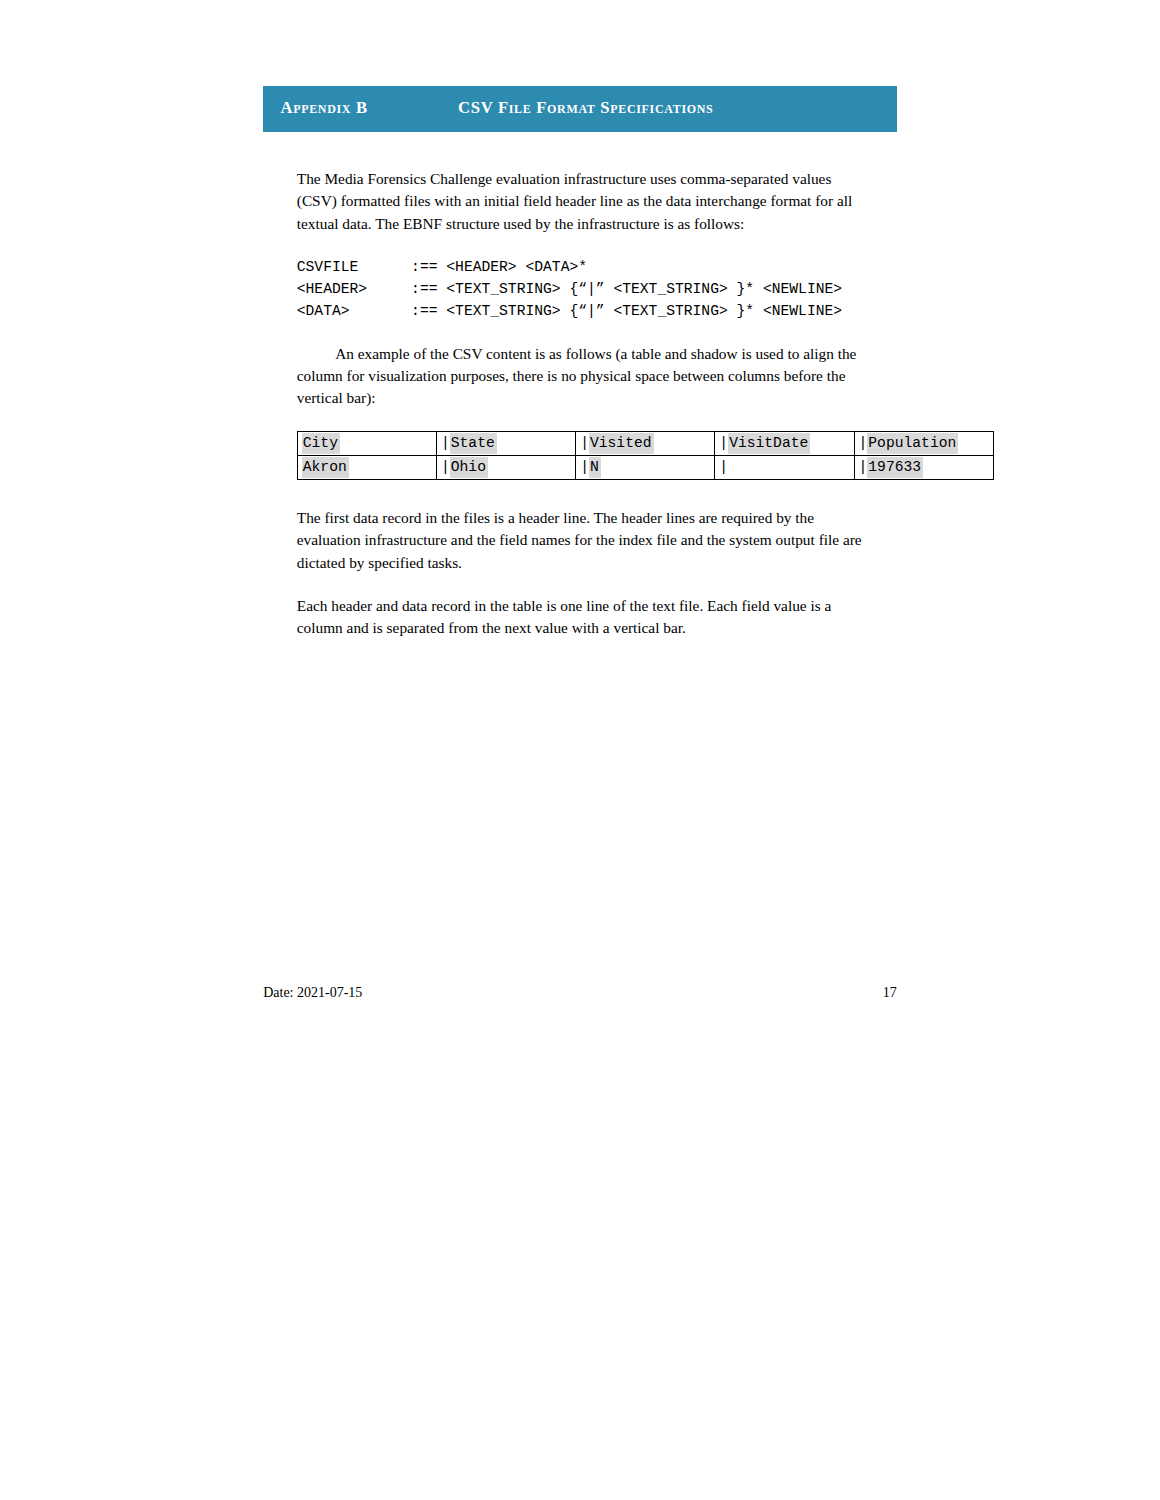Appendix B
CSV File Format Specifications
The Media Forensics Challenge evaluation infrastructure uses comma-separated values (CSV) formatted files with an initial field header line as the data interchange format for all textual data. The EBNF structure used by the infrastructure is as follows:
CSVFILE :== <HEADER> <DATA>* <HEADER> :== <TEXT_STRING> {“|” <TEXT_STRING> }* <NEWLINE> <DATA> :== <TEXT_STRING> {“|” <TEXT_STRING> }* <NEWLINE>
An example of the CSV content is as follows (a table and shadow is used to align the column for visualization purposes, there is no physical space between columns before the vertical bar):
| City | / State | / Visited | / VisitDate | / Population | /… |
| Akron | / Ohio | / N | / | / 197633 | /… |
The first data record in the files is a header line. The header lines are required by the evaluation infrastructure and the field names for the index file and the system output file are dictated by specified tasks.
Each header and data record in the table is one line of the text file. Each field value is a column and is separated from the next value with a vertical bar.
Date: 2021-07-15
17